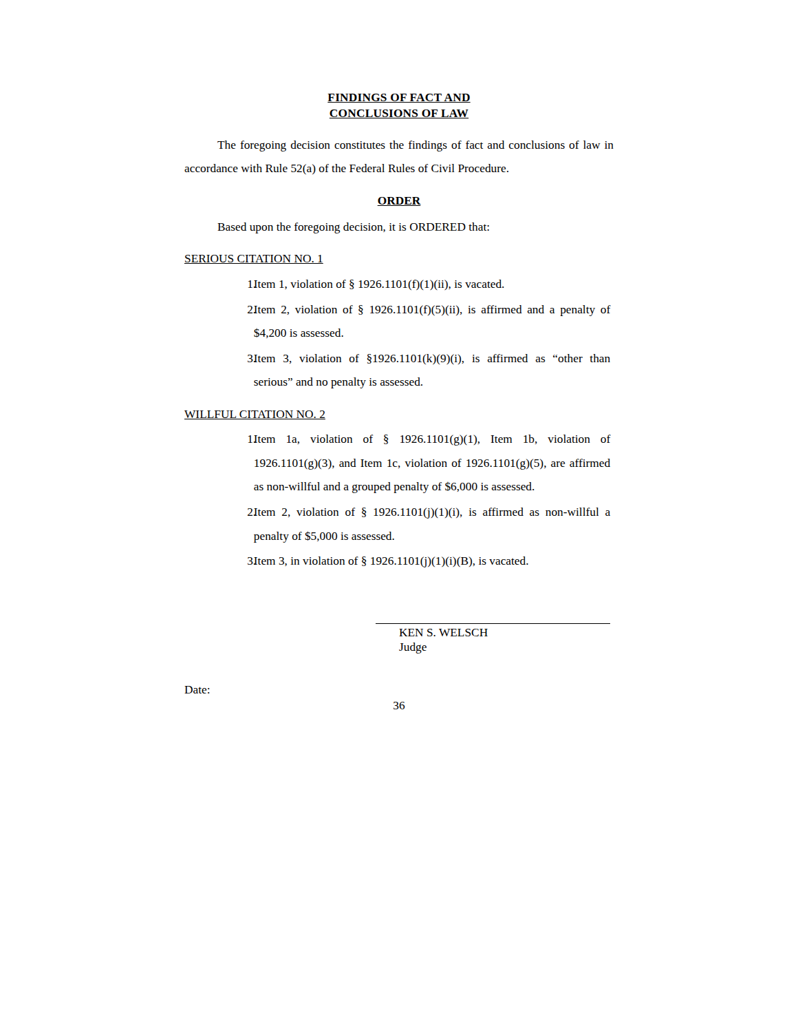FINDINGS OF FACT AND
CONCLUSIONS OF LAW
The foregoing decision constitutes the findings of fact and conclusions of law in accordance with Rule 52(a) of the Federal Rules of Civil Procedure.
ORDER
Based upon the foregoing decision, it is ORDERED that:
SERIOUS CITATION NO. 1
1. Item 1, violation of § 1926.1101(f)(1)(ii), is vacated.
2. Item 2, violation of § 1926.1101(f)(5)(ii), is affirmed and a penalty of $4,200 is assessed.
3. Item 3, violation of §1926.1101(k)(9)(i), is affirmed as “other than serious” and no penalty is assessed.
WILLFUL CITATION NO. 2
1. Item 1a, violation of § 1926.1101(g)(1), Item 1b, violation of 1926.1101(g)(3), and Item 1c, violation of 1926.1101(g)(5), are affirmed as non-willful and a grouped penalty of $6,000 is assessed.
2. Item 2, violation of § 1926.1101(j)(1)(i), is affirmed as non-willful a penalty of $5,000 is assessed.
3. Item 3, in violation of § 1926.1101(j)(1)(i)(B), is vacated.
KEN S. WELSCH
Judge
Date:
36